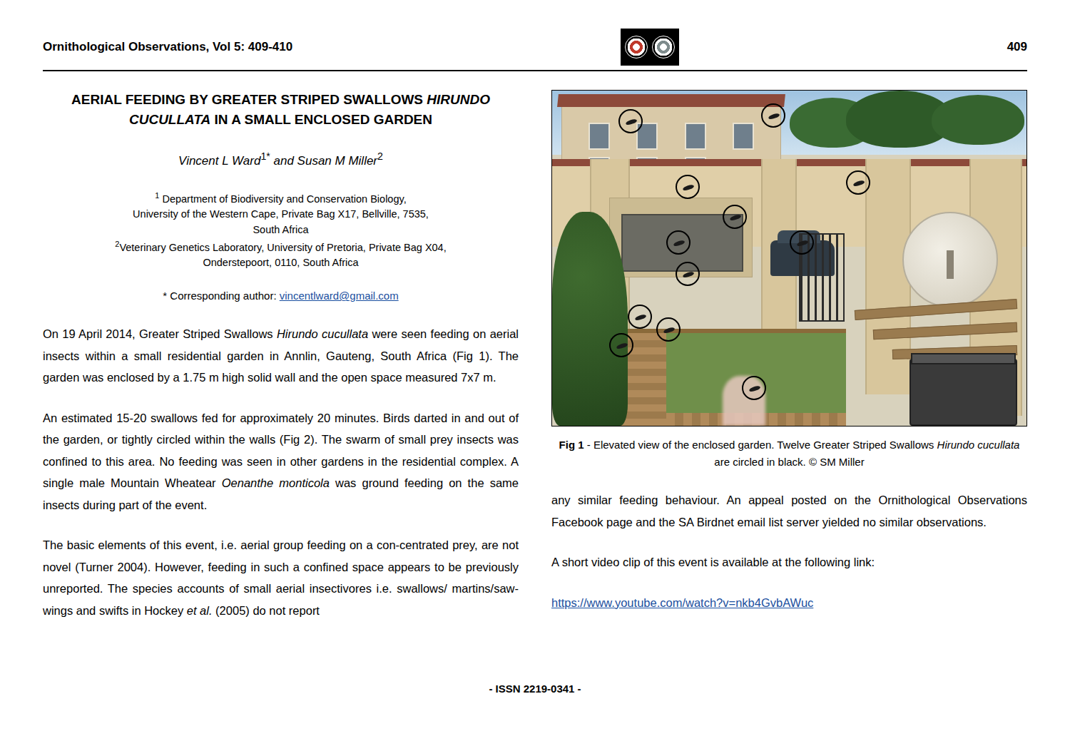Ornithological Observations, Vol 5: 409-410
409
Aerial feeding by Greater Striped Swallows Hirundo cucullata in a small enclosed garden
Vincent L Ward1* and Susan M Miller2
1 Department of Biodiversity and Conservation Biology,
University of the Western Cape, Private Bag X17, Bellville, 7535,
South Africa
2Veterinary Genetics Laboratory, University of Pretoria, Private Bag X04,
Onderstepoort, 0110, South Africa
* Corresponding author: vincentlward@gmail.com
On 19 April 2014, Greater Striped Swallows Hirundo cucullata were seen feeding on aerial insects within a small residential garden in Annlin, Gauteng, South Africa (Fig 1). The garden was enclosed by a 1.75 m high solid wall and the open space measured 7x7 m.
An estimated 15-20 swallows fed for approximately 20 minutes. Birds darted in and out of the garden, or tightly circled within the walls (Fig 2). The swarm of small prey insects was confined to this area. No feeding was seen in other gardens in the residential complex. A single male Mountain Wheatear Oenanthe monticola was ground feeding on the same insects during part of the event.
The basic elements of this event, i.e. aerial group feeding on a con-centrated prey, are not novel (Turner 2004). However, feeding in such a confined space appears to be previously unreported. The species accounts of small aerial insectivores i.e. swallows/ martins/saw-wings and swifts in Hockey et al. (2005) do not report
Fig 1 - Elevated view of the enclosed garden. Twelve Greater Striped Swallows Hirundo cucullata are circled in black. © SM Miller
any similar feeding behaviour. An appeal posted on the Ornithological Observations Facebook page and the SA Birdnet email list server yielded no similar observations.
A short video clip of this event is available at the following link:
https://www.youtube.com/watch?v=nkb4GvbAWuc
- ISSN 2219-0341 -